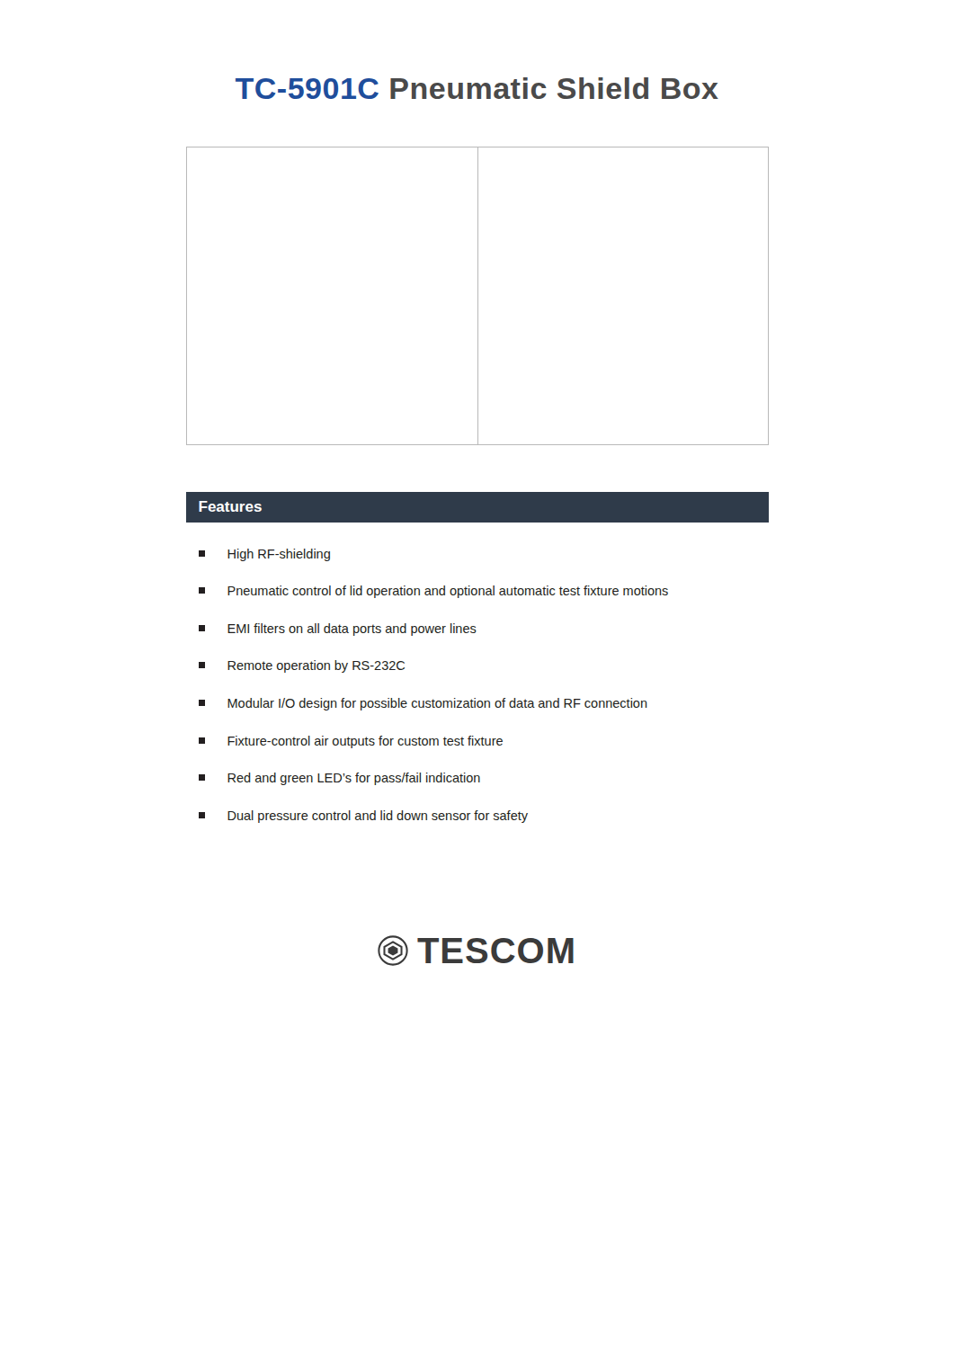TC-5901C Pneumatic Shield Box
Features
High RF-shielding
Pneumatic control of lid operation and optional automatic test fixture motions
EMI filters on all data ports and power lines
Remote operation by RS-232C
Modular I/O design for possible customization of data and RF connection
Fixture-control air outputs for custom test fixture
Red and green LED’s for pass/fail indication
Dual pressure control and lid down sensor for safety
TESCOM